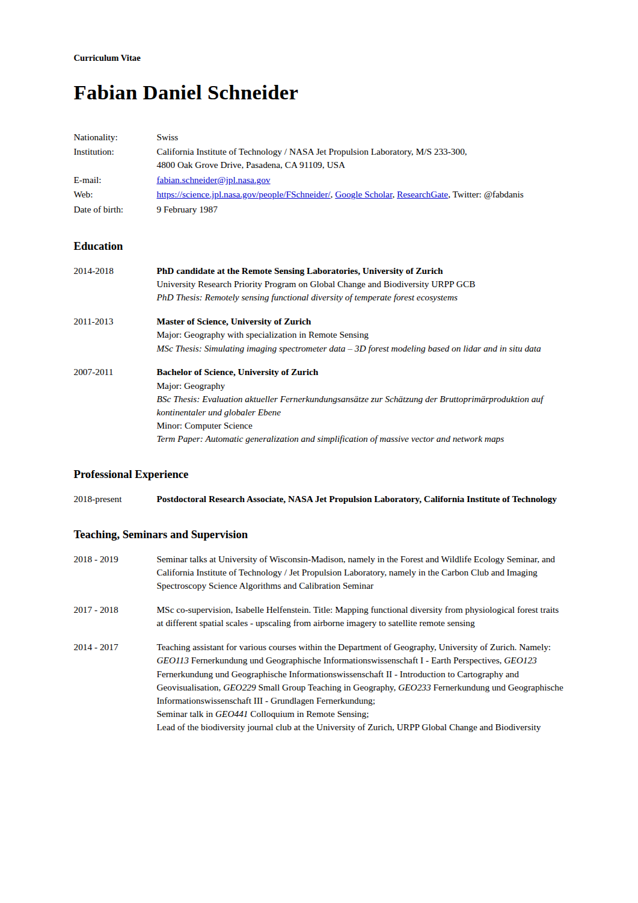Curriculum Vitae
Fabian Daniel Schneider
| Nationality: | Swiss |
| Institution: | California Institute of Technology / NASA Jet Propulsion Laboratory, M/S 233-300, 4800 Oak Grove Drive, Pasadena, CA 91109, USA |
| E-mail: | fabian.schneider@jpl.nasa.gov |
| Web: | https://science.jpl.nasa.gov/people/FSchneider/ , Google Scholar , ResearchGate , Twitter: @fabdanis |
| Date of birth: | 9 February 1987 |
Education
| 2014-2018 | PhD candidate at the Remote Sensing Laboratories, University of Zurich University Research Priority Program on Global Change and Biodiversity URPP GCB PhD Thesis: Remotely sensing functional diversity of temperate forest ecosystems |
| 2011-2013 | Master of Science, University of Zurich Major: Geography with specialization in Remote Sensing MSc Thesis: Simulating imaging spectrometer data – 3D forest modeling based on lidar and in situ data |
| 2007-2011 | Bachelor of Science, University of Zurich Major: Geography BSc Thesis: Evaluation aktueller Fernerkundungsansätze zur Schätzung der Bruttoprimärproduktion auf kontinentaler und globaler Ebene Minor: Computer Science Term Paper: Automatic generalization and simplification of massive vector and network maps |
Professional Experience
| 2018-present | Postdoctoral Research Associate, NASA Jet Propulsion Laboratory, California Institute of Technology |
Teaching, Seminars and Supervision
| 2018 - 2019 | Seminar talks at University of Wisconsin-Madison, namely in the Forest and Wildlife Ecology Seminar, and California Institute of Technology / Jet Propulsion Laboratory, namely in the Carbon Club and Imaging Spectroscopy Science Algorithms and Calibration Seminar |
| 2017 - 2018 | MSc co-supervision, Isabelle Helfenstein. Title: Mapping functional diversity from physiological forest traits at different spatial scales - upscaling from airborne imagery to satellite remote sensing |
| 2014 - 2017 | Teaching assistant for various courses within the Department of Geography, University of Zurich. Namely: GEO113 Fernerkundung und Geographische Informationswissenschaft I - Earth Perspectives, GEO123 Fernerkundung und Geographische Informationswissenschaft II - Introduction to Cartography and Geovisualisation, GEO229 Small Group Teaching in Geography, GEO233 Fernerkundung und Geographische Informationswissenschaft III - Grundlagen Fernerkundung; Seminar talk in GEO441 Colloquium in Remote Sensing; Lead of the biodiversity journal club at the University of Zurich, URPP Global Change and Biodiversity |